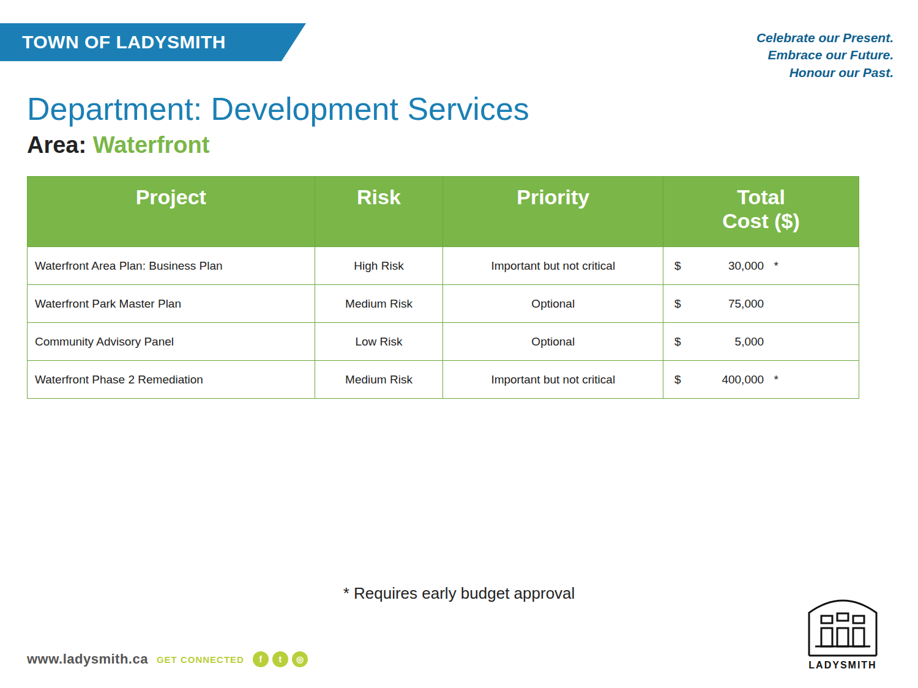TOWN OF LADYSMITH
Celebrate our Present.
Embrace our Future.
Honour our Past.
Department: Development Services
Area: Waterfront
| Project | Risk | Priority | Total Cost ($) |
| --- | --- | --- | --- |
| Waterfront Area Plan: Business Plan | High Risk | Important but not critical | $ 30,000 * |
| Waterfront Park Master Plan | Medium Risk | Optional | $ 75,000 |
| Community Advisory Panel | Low Risk | Optional | $ 5,000 |
| Waterfront Phase 2 Remediation | Medium Risk | Important but not critical | $ 400,000 * |
* Requires early budget approval
www.ladysmith.ca GET CONNECTED f t ◎
LADYSMITH